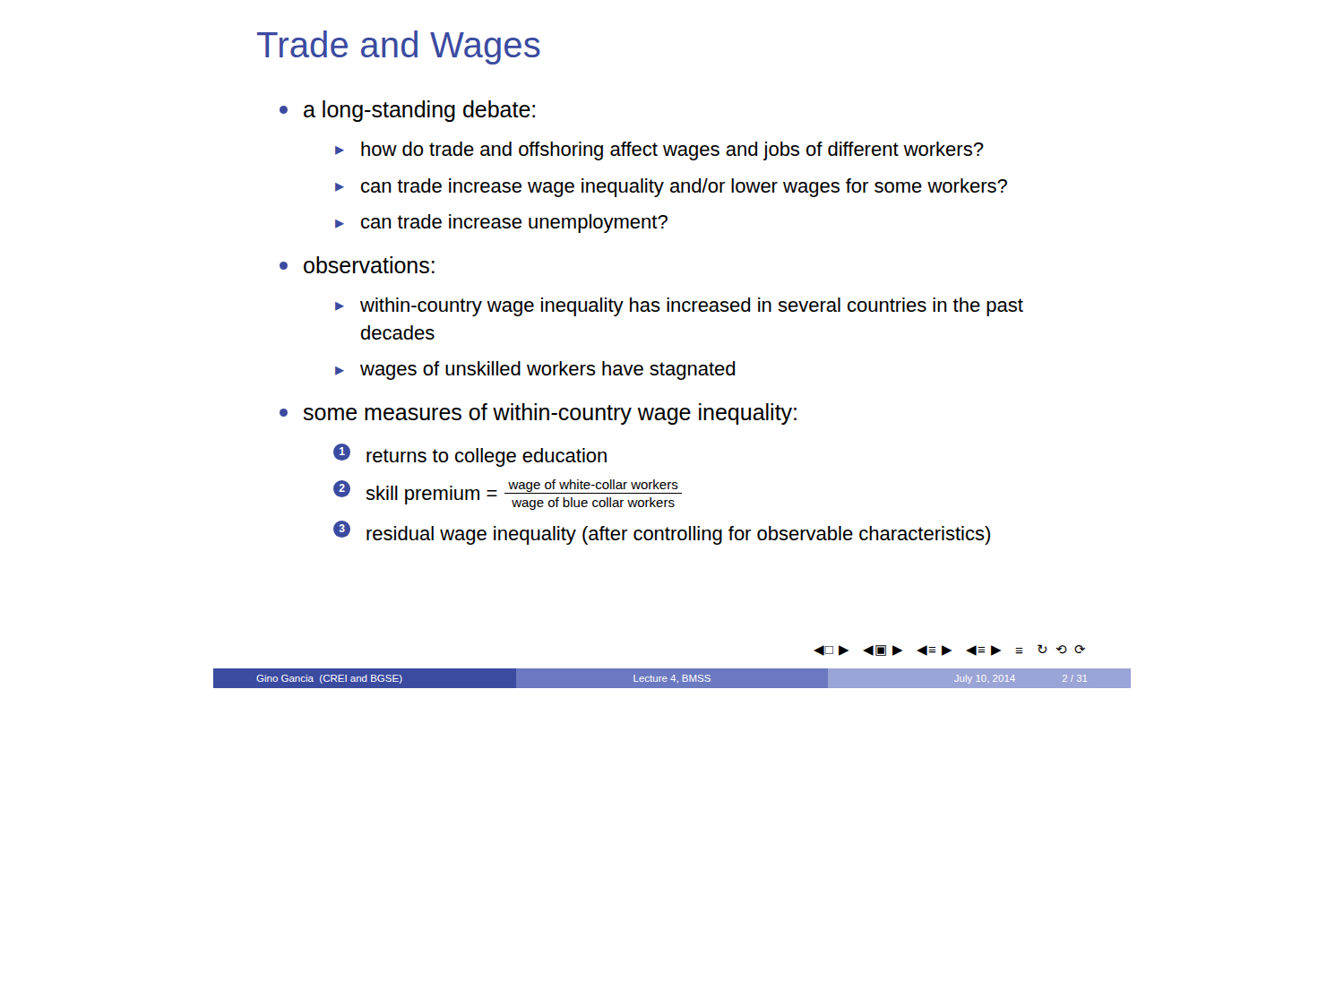Trade and Wages
a long-standing debate:
how do trade and offshoring affect wages and jobs of different workers?
can trade increase wage inequality and/or lower wages for some workers?
can trade increase unemployment?
observations:
within-country wage inequality has increased in several countries in the past decades
wages of unskilled workers have stagnated
some measures of within-country wage inequality:
returns to college education
skill premium = wage of white-collar workers wage of blue collar workers
residual wage inequality (after controlling for observable characteristics)
◀□ ▶ ◀▣ ▶ ◀≡ ▶ ◀≡ ▶ ≡ ↻ ⟲ ⟳
Gino Gancia (CREI and BGSE)
Lecture 4, BMSS
July 10, 20142 / 31